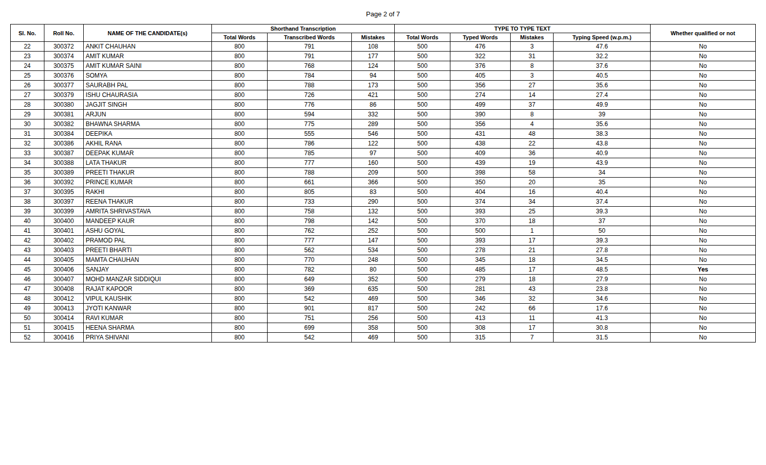Page 2 of 7
| Sl. No. | Roll No. | NAME OF THE CANDIDATE(s) | Shorthand Transcription | TYPE TO TYPE TEXT | Whether qualified or not |
| --- | --- | --- | --- | --- | --- |
| Total Words | Transcribed Words | Mistakes | Total Words | Typed Words | Mistakes | Typing Speed (w.p.m.) |
| 22 | 300372 | ANKIT CHAUHAN | 800 | 791 | 108 | 500 | 476 | 3 | 47.6 | No |
| 23 | 300374 | AMIT KUMAR | 800 | 791 | 177 | 500 | 322 | 31 | 32.2 | No |
| 24 | 300375 | AMIT KUMAR SAINI | 800 | 768 | 124 | 500 | 376 | 8 | 37.6 | No |
| 25 | 300376 | SOMYA | 800 | 784 | 94 | 500 | 405 | 3 | 40.5 | No |
| 26 | 300377 | SAURABH PAL | 800 | 788 | 173 | 500 | 356 | 27 | 35.6 | No |
| 27 | 300379 | ISHU CHAURASIA | 800 | 726 | 421 | 500 | 274 | 14 | 27.4 | No |
| 28 | 300380 | JAGJIT SINGH | 800 | 776 | 86 | 500 | 499 | 37 | 49.9 | No |
| 29 | 300381 | ARJUN | 800 | 594 | 332 | 500 | 390 | 8 | 39 | No |
| 30 | 300382 | BHAWNA SHARMA | 800 | 775 | 289 | 500 | 356 | 4 | 35.6 | No |
| 31 | 300384 | DEEPIKA | 800 | 555 | 546 | 500 | 431 | 48 | 38.3 | No |
| 32 | 300386 | AKHIL RANA | 800 | 786 | 122 | 500 | 438 | 22 | 43.8 | No |
| 33 | 300387 | DEEPAK KUMAR | 800 | 785 | 97 | 500 | 409 | 36 | 40.9 | No |
| 34 | 300388 | LATA THAKUR | 800 | 777 | 160 | 500 | 439 | 19 | 43.9 | No |
| 35 | 300389 | PREETI THAKUR | 800 | 788 | 209 | 500 | 398 | 58 | 34 | No |
| 36 | 300392 | PRINCE KUMAR | 800 | 661 | 366 | 500 | 350 | 20 | 35 | No |
| 37 | 300395 | RAKHI | 800 | 805 | 83 | 500 | 404 | 16 | 40.4 | No |
| 38 | 300397 | REENA THAKUR | 800 | 733 | 290 | 500 | 374 | 34 | 37.4 | No |
| 39 | 300399 | AMRITA SHRIVASTAVA | 800 | 758 | 132 | 500 | 393 | 25 | 39.3 | No |
| 40 | 300400 | MANDEEP KAUR | 800 | 798 | 142 | 500 | 370 | 18 | 37 | No |
| 41 | 300401 | ASHU GOYAL | 800 | 762 | 252 | 500 | 500 | 1 | 50 | No |
| 42 | 300402 | PRAMOD PAL | 800 | 777 | 147 | 500 | 393 | 17 | 39.3 | No |
| 43 | 300403 | PREETI BHARTI | 800 | 562 | 534 | 500 | 278 | 21 | 27.8 | No |
| 44 | 300405 | MAMTA CHAUHAN | 800 | 770 | 248 | 500 | 345 | 18 | 34.5 | No |
| 45 | 300406 | SANJAY | 800 | 782 | 80 | 500 | 485 | 17 | 48.5 | Yes |
| 46 | 300407 | MOHD MANZAR SIDDIQUI | 800 | 649 | 352 | 500 | 279 | 18 | 27.9 | No |
| 47 | 300408 | RAJAT KAPOOR | 800 | 369 | 635 | 500 | 281 | 43 | 23.8 | No |
| 48 | 300412 | VIPUL KAUSHIK | 800 | 542 | 469 | 500 | 346 | 32 | 34.6 | No |
| 49 | 300413 | JYOTI KANWAR | 800 | 901 | 817 | 500 | 242 | 66 | 17.6 | No |
| 50 | 300414 | RAVI KUMAR | 800 | 751 | 256 | 500 | 413 | 11 | 41.3 | No |
| 51 | 300415 | HEENA SHARMA | 800 | 699 | 358 | 500 | 308 | 17 | 30.8 | No |
| 52 | 300416 | PRIYA SHIVANI | 800 | 542 | 469 | 500 | 315 | 7 | 31.5 | No |